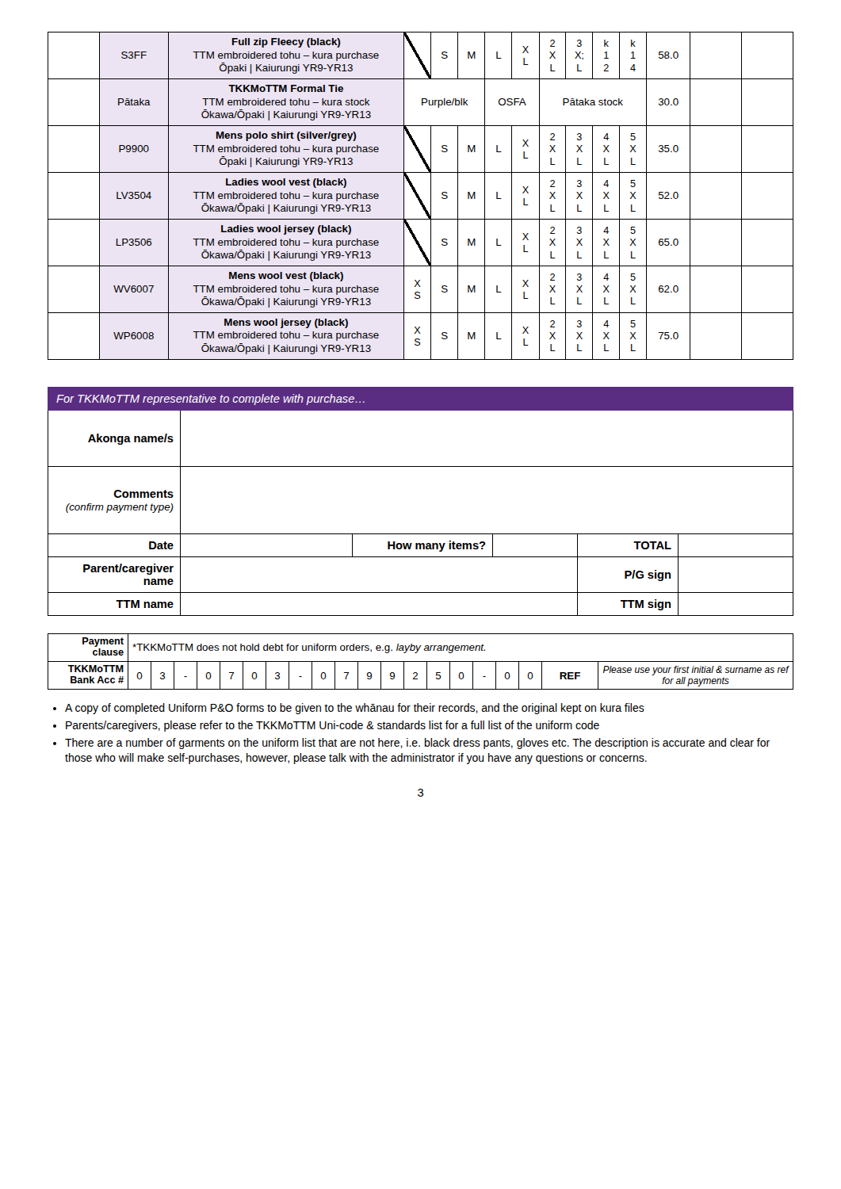| | S3FF | Full zip Fleecy (black) TTM embroidered tohu – kura purchase Ōpaki / Kaiurungi YR9-YR13 | | S | M | L | X L | 2 X L | 3 X; L | k 1 2 | k 1 4 | 58.0 | | |
| | Pātaka | TKKMoTTM Formal Tie TTM embroidered tohu – kura stock Ōkawa/Ōpaki / Kaiurungi YR9-YR13 | Purple/blk | OSFA | Pātaka stock | 30.0 | | |
| | P9900 | Mens polo shirt (silver/grey) TTM embroidered tohu – kura purchase Ōpaki / Kaiurungi YR9-YR13 | | S | M | L | X L | 2 X L | 3 X L | 4 X L | 5 X L | 35.0 | | |
| | LV3504 | Ladies wool vest (black) TTM embroidered tohu – kura purchase Ōkawa/Ōpaki / Kaiurungi YR9-YR13 | | S | M | L | X L | 2 X L | 3 X L | 4 X L | 5 X L | 52.0 | | |
| | LP3506 | Ladies wool jersey (black) TTM embroidered tohu – kura purchase Ōkawa/Ōpaki / Kaiurungi YR9-YR13 | | S | M | L | X L | 2 X L | 3 X L | 4 X L | 5 X L | 65.0 | | |
| | WV6007 | Mens wool vest (black) TTM embroidered tohu – kura purchase Ōkawa/Ōpaki / Kaiurungi YR9-YR13 | X S | S | M | L | X L | 2 X L | 3 X L | 4 X L | 5 X L | 62.0 | | |
| | WP6008 | Mens wool jersey (black) TTM embroidered tohu – kura purchase Ōkawa/Ōpaki / Kaiurungi YR9-YR13 | X S | S | M | L | X L | 2 X L | 3 X L | 4 X L | 5 X L | 75.0 | | |
| For TKKMoTTM representative to complete with purchase… |
| Akonga name/s | |
| Comments (confirm payment type) | |
| Date | | How many items? | | TOTAL | |
| Parent/caregiver name | | P/G sign | |
| TTM name | | TTM sign | |
| Payment clause | *TKKMoTTM does not hold debt for uniform orders, e.g. layby arrangement. |
| TKKMoTTM Bank Acc # | 0 | 3 | - | 0 | 7 | 0 | 3 | - | 0 | 7 | 9 | 9 | 2 | 5 | 0 | - | 0 | 0 | REF | Please use your first initial & surname as ref for all payments |
A copy of completed Uniform P&O forms to be given to the whānau for their records, and the original kept on kura files
Parents/caregivers, please refer to the TKKMoTTM Uni-code & standards list for a full list of the uniform code
There are a number of garments on the uniform list that are not here, i.e. black dress pants, gloves etc. The description is accurate and clear for those who will make self-purchases, however, please talk with the administrator if you have any questions or concerns.
3